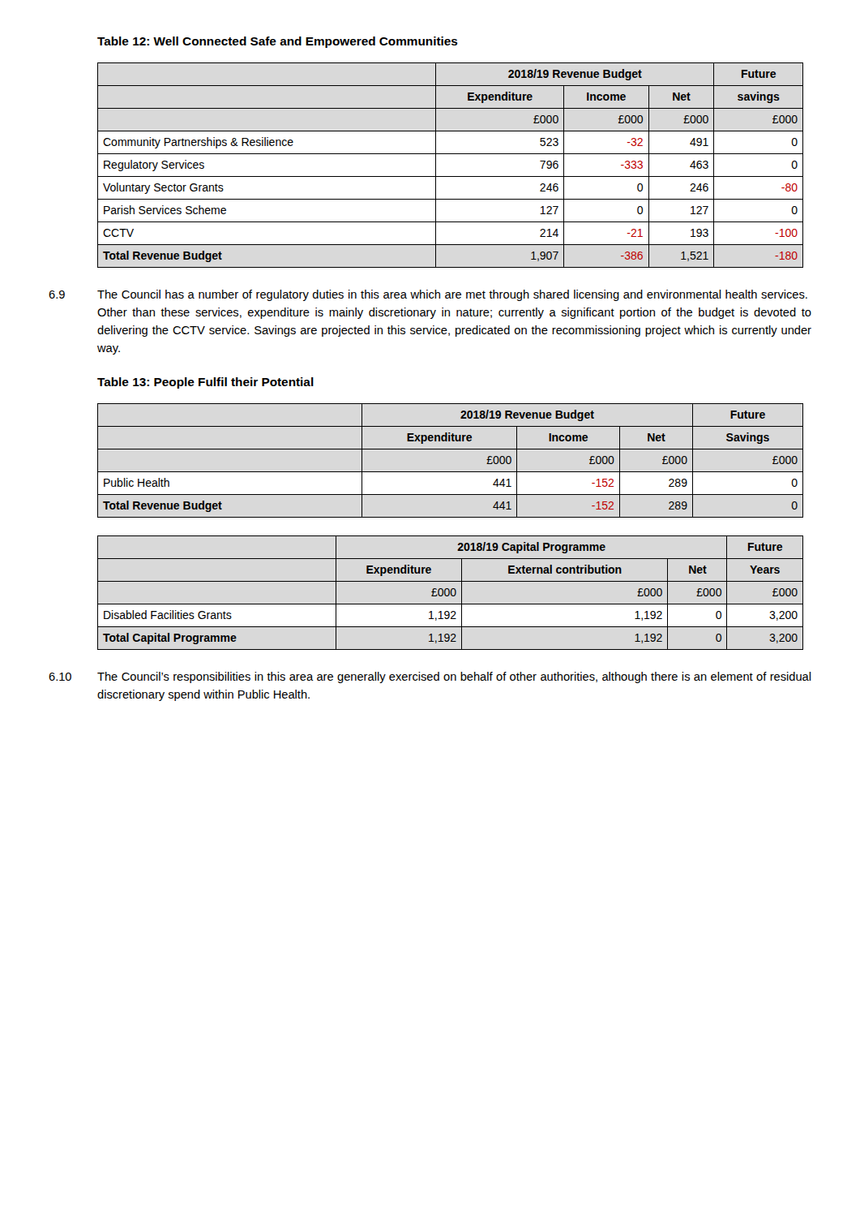Table 12: Well Connected Safe and Empowered Communities
| | 2018/19 Revenue Budget | Future |
| | Expenditure | Income | Net | savings |
| | £000 | £000 | £000 | £000 |
| Community Partnerships & Resilience | 523 | -32 | 491 | 0 |
| Regulatory Services | 796 | -333 | 463 | 0 |
| Voluntary Sector Grants | 246 | 0 | 246 | -80 |
| Parish Services Scheme | 127 | 0 | 127 | 0 |
| CCTV | 214 | -21 | 193 | -100 |
| Total Revenue Budget | 1,907 | -386 | 1,521 | -180 |
6.9
The Council has a number of regulatory duties in this area which are met through shared licensing and environmental health services. Other than these services, expenditure is mainly discretionary in nature; currently a significant portion of the budget is devoted to delivering the CCTV service. Savings are projected in this service, predicated on the recommissioning project which is currently under way.
Table 13: People Fulfil their Potential
| | 2018/19 Revenue Budget | Future |
| | Expenditure | Income | Net | Savings |
| | £000 | £000 | £000 | £000 |
| Public Health | 441 | -152 | 289 | 0 |
| Total Revenue Budget | 441 | -152 | 289 | 0 |
| | 2018/19 Capital Programme | Future |
| | Expenditure | External contribution | Net | Years |
| | £000 | £000 | £000 | £000 |
| Disabled Facilities Grants | 1,192 | 1,192 | 0 | 3,200 |
| Total Capital Programme | 1,192 | 1,192 | 0 | 3,200 |
6.10
The Council’s responsibilities in this area are generally exercised on behalf of other authorities, although there is an element of residual discretionary spend within Public Health.